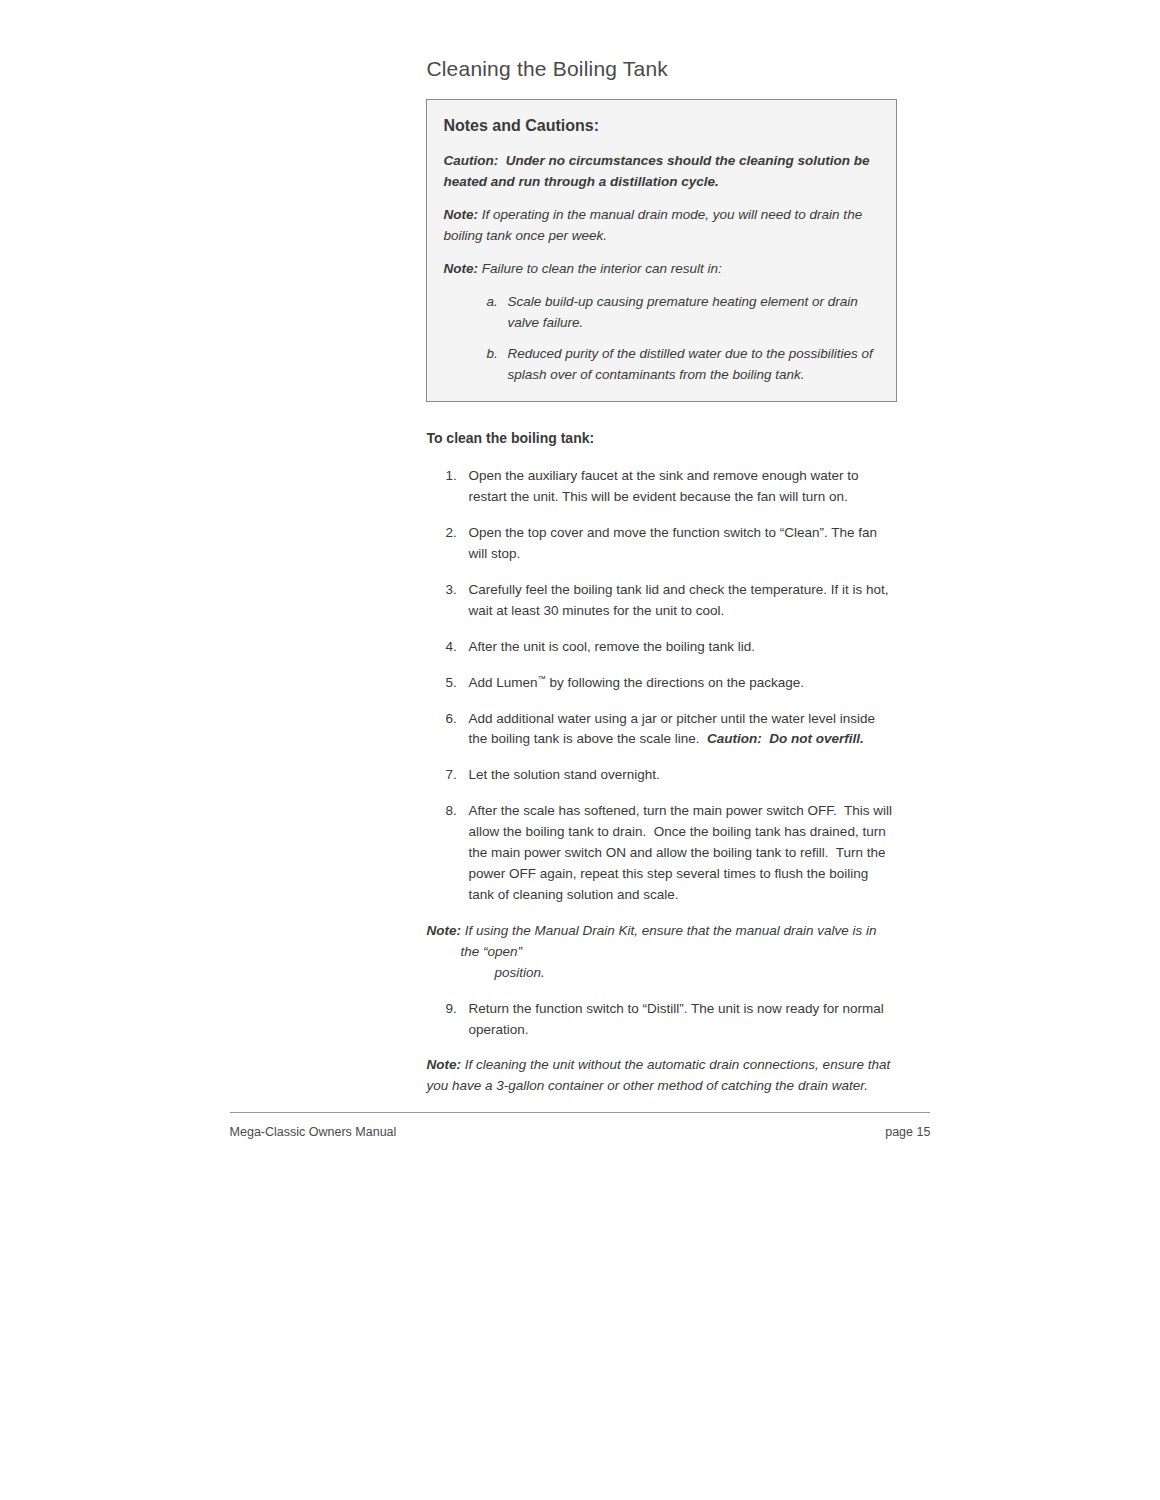Cleaning the Boiling Tank
Notes and Cautions:
Caution: Under no circumstances should the cleaning solution be heated and run through a distillation cycle.
Note: If operating in the manual drain mode, you will need to drain the boiling tank once per week.
Note: Failure to clean the interior can result in:
Scale build-up causing premature heating element or drain valve failure.
Reduced purity of the distilled water due to the possibilities of splash over of contaminants from the boiling tank.
To clean the boiling tank:
Open the auxiliary faucet at the sink and remove enough water to restart the unit. This will be evident because the fan will turn on.
Open the top cover and move the function switch to “Clean”. The fan will stop.
Carefully feel the boiling tank lid and check the temperature. If it is hot, wait at least 30 minutes for the unit to cool.
After the unit is cool, remove the boiling tank lid.
Add Lumen™ by following the directions on the package.
Add additional water using a jar or pitcher until the water level inside the boiling tank is above the scale line. Caution: Do not overfill.
Let the solution stand overnight.
After the scale has softened, turn the main power switch OFF. This will allow the boiling tank to drain. Once the boiling tank has drained, turn the main power switch ON and allow the boiling tank to refill. Turn the power OFF again, repeat this step several times to flush the boiling tank of cleaning solution and scale.
Note: If using the Manual Drain Kit, ensure that the manual drain valve is in the “open”position.
Return the function switch to “Distill”. The unit is now ready for normal operation.
Note: If cleaning the unit without the automatic drain connections, ensure that you have a 3-gallon container or other method of catching the drain water.
Mega-Classic Owners Manual page 15